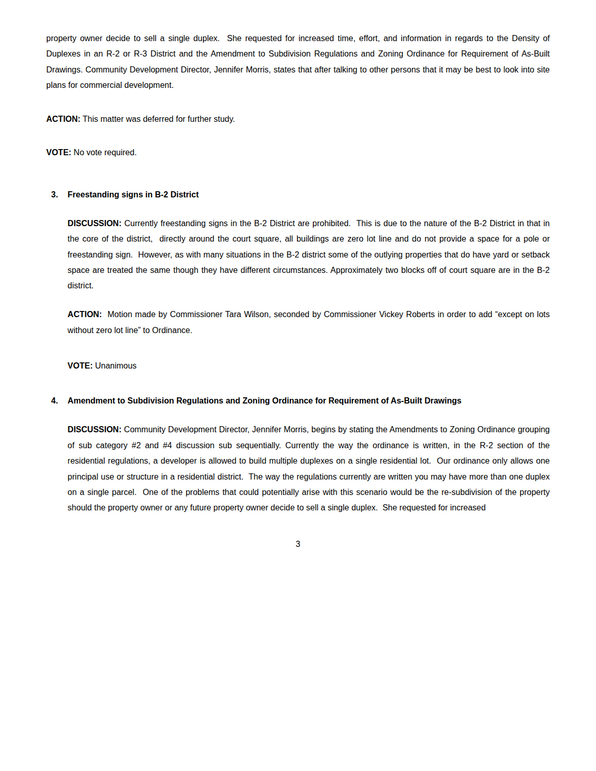property owner decide to sell a single duplex. She requested for increased time, effort, and information in regards to the Density of Duplexes in an R-2 or R-3 District and the Amendment to Subdivision Regulations and Zoning Ordinance for Requirement of As-Built Drawings. Community Development Director, Jennifer Morris, states that after talking to other persons that it may be best to look into site plans for commercial development.
ACTION: This matter was deferred for further study.
VOTE: No vote required.
Freestanding signs in B-2 District
DISCUSSION: Currently freestanding signs in the B-2 District are prohibited. This is due to the nature of the B-2 District in that in the core of the district, directly around the court square, all buildings are zero lot line and do not provide a space for a pole or freestanding sign. However, as with many situations in the B-2 district some of the outlying properties that do have yard or setback space are treated the same though they have different circumstances. Approximately two blocks off of court square are in the B-2 district.
ACTION: Motion made by Commissioner Tara Wilson, seconded by Commissioner Vickey Roberts in order to add “except on lots without zero lot line” to Ordinance.
VOTE: Unanimous
Amendment to Subdivision Regulations and Zoning Ordinance for Requirement of As-Built Drawings
DISCUSSION: Community Development Director, Jennifer Morris, begins by stating the Amendments to Zoning Ordinance grouping of sub category #2 and #4 discussion sub sequentially. Currently the way the ordinance is written, in the R-2 section of the residential regulations, a developer is allowed to build multiple duplexes on a single residential lot. Our ordinance only allows one principal use or structure in a residential district. The way the regulations currently are written you may have more than one duplex on a single parcel. One of the problems that could potentially arise with this scenario would be the re-subdivision of the property should the property owner or any future property owner decide to sell a single duplex. She requested for increased
3